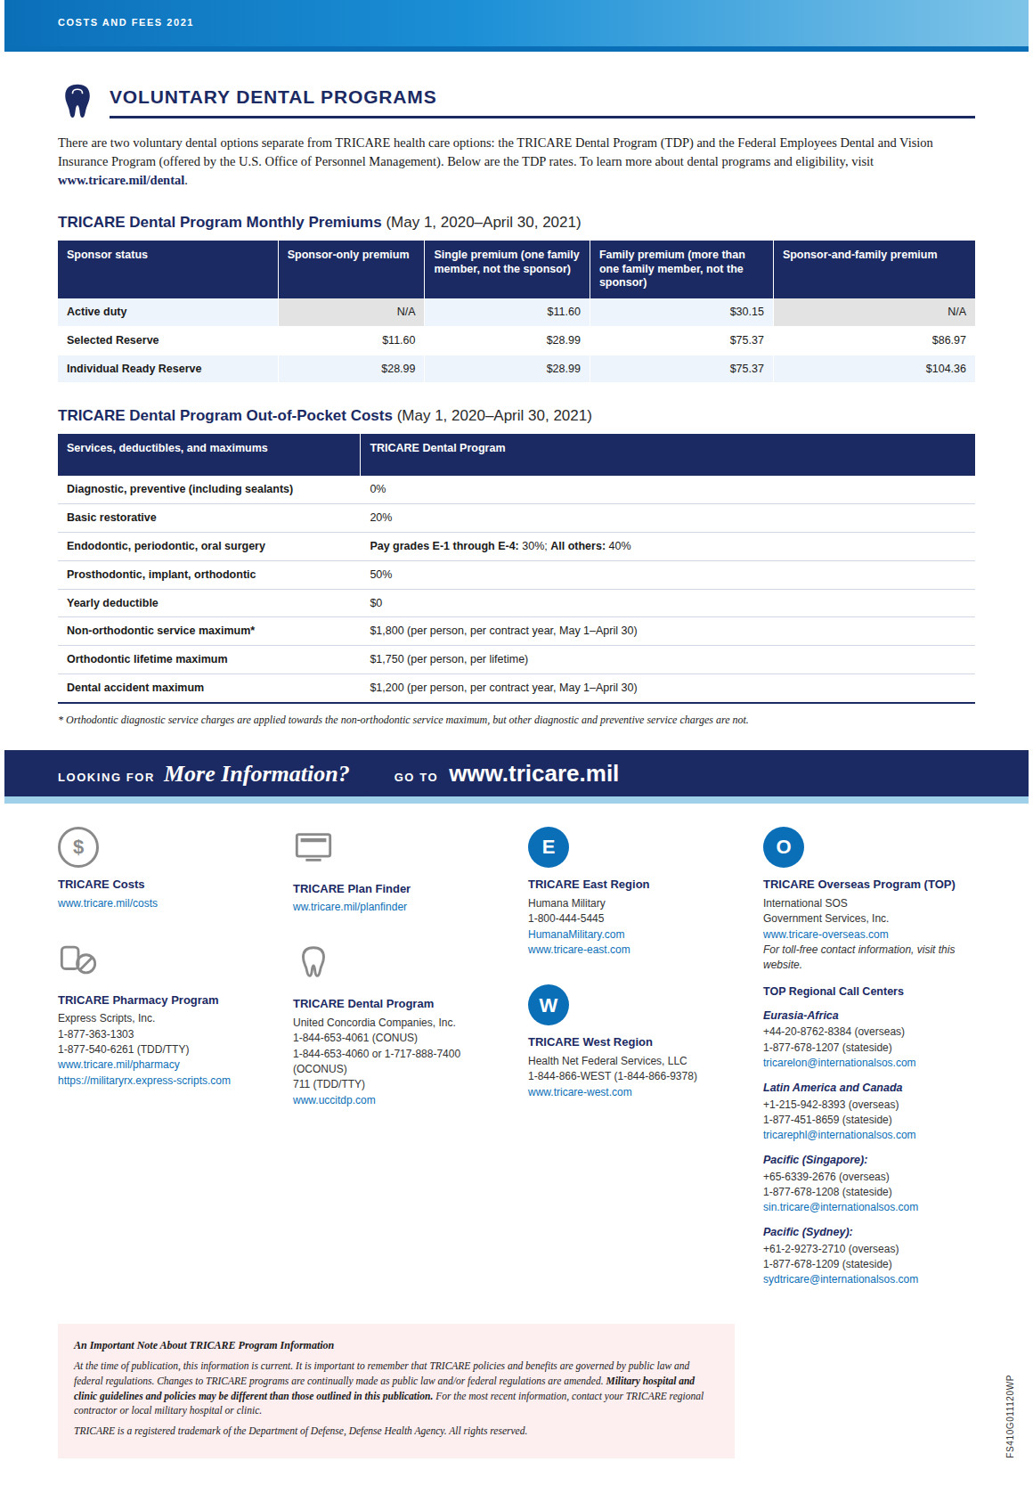Costs and Fees 2021
Voluntary Dental Programs
There are two voluntary dental options separate from TRICARE health care options: the TRICARE Dental Program (TDP) and the Federal Employees Dental and Vision Insurance Program (offered by the U.S. Office of Personnel Management). Below are the TDP rates. To learn more about dental programs and eligibility, visit www.tricare.mil/dental.
TRICARE Dental Program Monthly Premiums (May 1, 2020–April 30, 2021)
| Sponsor status | Sponsor-only premium | Single premium (one family member, not the sponsor) | Family premium (more than one family member, not the sponsor) | Sponsor-and-family premium |
| --- | --- | --- | --- | --- |
| Active duty | N/A | $11.60 | $30.15 | N/A |
| Selected Reserve | $11.60 | $28.99 | $75.37 | $86.97 |
| Individual Ready Reserve | $28.99 | $28.99 | $75.37 | $104.36 |
TRICARE Dental Program Out-of-Pocket Costs (May 1, 2020–April 30, 2021)
| Services, deductibles, and maximums | TRICARE Dental Program |
| --- | --- |
| Diagnostic, preventive (including sealants) | 0% |
| Basic restorative | 20% |
| Endodontic, periodontic, oral surgery | Pay grades E-1 through E-4: 30%; All others: 40% |
| Prosthodontic, implant, orthodontic | 50% |
| Yearly deductible | $0 |
| Non-orthodontic service maximum* | $1,800 (per person, per contract year, May 1–April 30) |
| Orthodontic lifetime maximum | $1,750 (per person, per lifetime) |
| Dental accident maximum | $1,200 (per person, per contract year, May 1–April 30) |
* Orthodontic diagnostic service charges are applied towards the non-orthodontic service maximum, but other diagnostic and preventive service charges are not.
Looking for More Information?
Go to www.tricare.mil
$
TRICARE Costs
www.tricare.mil/costs
TRICARE Pharmacy Program
Express Scripts, Inc.
1-877-363-1303
1-877-540-6261 (TDD/TTY)
www.tricare.mil/pharmacy
https://militaryrx.express-scripts.com
TRICARE Plan Finder
ww.tricare.mil/planfinder
TRICARE Dental Program
United Concordia Companies, Inc.
1-844-653-4061 (CONUS)
1-844-653-4060 or 1-717-888-7400 (OCONUS)
711 (TDD/TTY)
www.uccitdp.com
E
TRICARE East Region
Humana Military
1-800-444-5445
HumanaMilitary.com
www.tricare-east.com
W
TRICARE West Region
Health Net Federal Services, LLC
1-844-866-WEST (1-844-866-9378)
www.tricare-west.com
O
TRICARE Overseas Program (TOP)
International SOS
Government Services, Inc.
www.tricare-overseas.com
For toll-free contact information, visit this website.
TOP Regional Call Centers
Eurasia-Africa
+44-20-8762-8384 (overseas)
1-877-678-1207 (stateside)
tricarelon@internationalsos.com
Latin America and Canada
+1-215-942-8393 (overseas)
1-877-451-8659 (stateside)
tricarephl@internationalsos.com
Pacific (Singapore):
+65-6339-2676 (overseas)
1-877-678-1208 (stateside)
sin.tricare@internationalsos.com
Pacific (Sydney):
+61-2-9273-2710 (overseas)
1-877-678-1209 (stateside)
sydtricare@internationalsos.com
An Important Note About TRICARE Program Information
At the time of publication, this information is current. It is important to remember that TRICARE policies and benefits are governed by public law and federal regulations. Changes to TRICARE programs are continually made as public law and/or federal regulations are amended. Military hospital and clinic guidelines and policies may be different than those outlined in this publication. For the most recent information, contact your TRICARE regional contractor or local military hospital or clinic.
TRICARE is a registered trademark of the Department of Defense, Defense Health Agency. All rights reserved.
FS410G011120WP